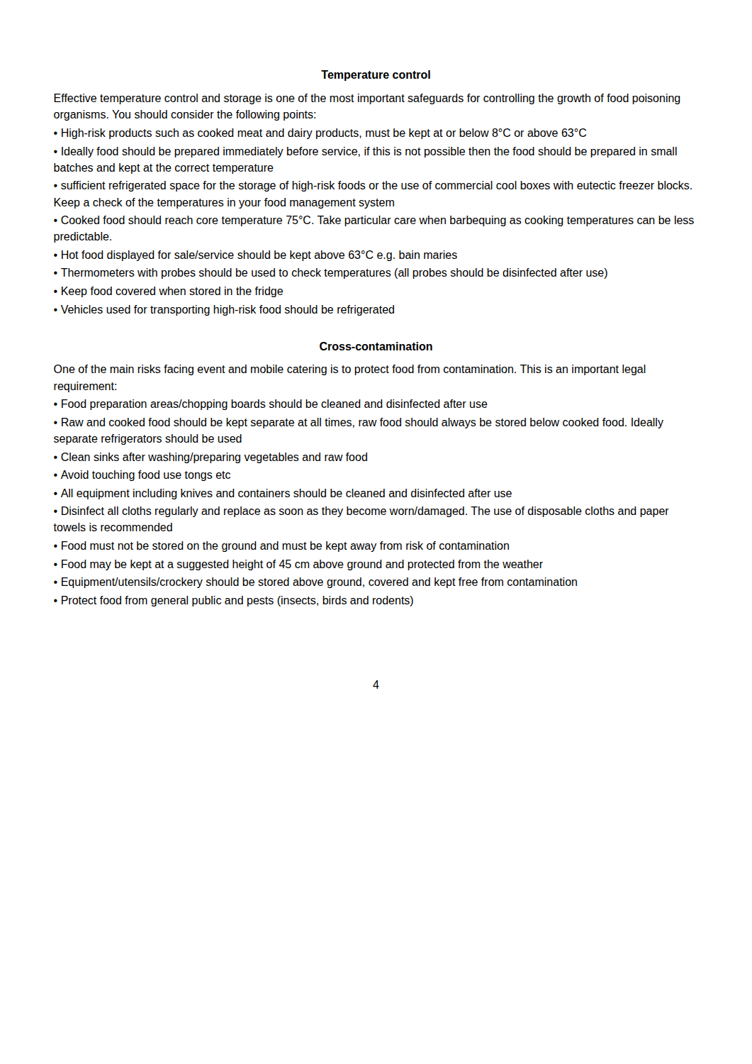Temperature control
Effective temperature control and storage is one of the most important safeguards for controlling the growth of food poisoning organisms. You should consider the following points:
High-risk products such as cooked meat and dairy products, must be kept at or below 8°C or above 63°C
Ideally food should be prepared immediately before service, if this is not possible then the food should be prepared in small batches and kept at the correct temperature
sufficient refrigerated space for the storage of high-risk foods or the use of commercial cool boxes with eutectic freezer blocks. Keep a check of the temperatures in your food management system
Cooked food should reach core temperature 75°C. Take particular care when barbequing as cooking temperatures can be less predictable.
Hot food displayed for sale/service should be kept above 63°C e.g. bain maries
Thermometers with probes should be used to check temperatures (all probes should be disinfected after use)
Keep food covered when stored in the fridge
Vehicles used for transporting high-risk food should be refrigerated
Cross-contamination
One of the main risks facing event and mobile catering is to protect food from contamination. This is an important legal requirement:
Food preparation areas/chopping boards should be cleaned and disinfected after use
Raw and cooked food should be kept separate at all times, raw food should always be stored below cooked food. Ideally separate refrigerators should be used
Clean sinks after washing/preparing vegetables and raw food
Avoid touching food use tongs etc
All equipment including knives and containers should be cleaned and disinfected after use
Disinfect all cloths regularly and replace as soon as they become worn/damaged. The use of disposable cloths and paper towels is recommended
Food must not be stored on the ground and must be kept away from risk of contamination
Food may be kept at a suggested height of 45 cm above ground and protected from the weather
Equipment/utensils/crockery should be stored above ground, covered and kept free from contamination
Protect food from general public and pests (insects, birds and rodents)
4